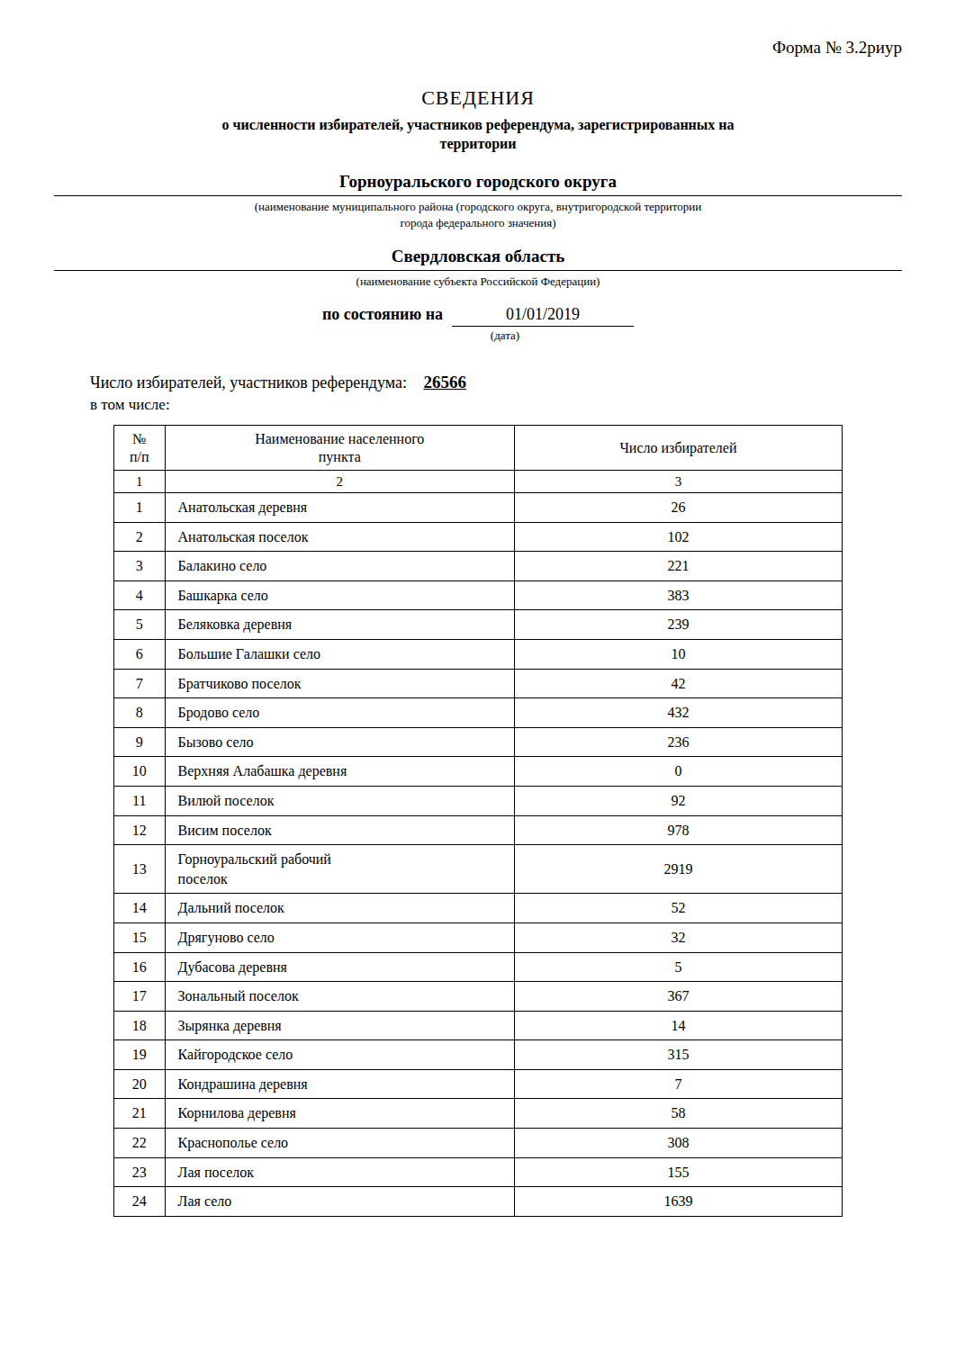Форма № 3.2риур
СВЕДЕНИЯ
о численности избирателей, участников референдума, зарегистрированных на территории
Горноуральского городского округа
(наименование муниципального района (городского округа, внутригородской территории
города федерального значения)
Свердловская область
(наименование субъекта Российской Федерации)
по состоянию на 01/01/2019
(дата)
Число избирателей, участников референдума: 26566
в том числе:
| № п/п | Наименование населенного пункта | Число избирателей |
| --- | --- | --- |
| 1 | 2 | 3 |
| 1 | Анатольская деревня | 26 |
| 2 | Анатольская поселок | 102 |
| 3 | Балакино село | 221 |
| 4 | Башкарка село | 383 |
| 5 | Беляковка деревня | 239 |
| 6 | Большие Галашки село | 10 |
| 7 | Братчиково поселок | 42 |
| 8 | Бродово село | 432 |
| 9 | Бызово село | 236 |
| 10 | Верхняя Алабашка деревня | 0 |
| 11 | Вилюй поселок | 92 |
| 12 | Висим поселок | 978 |
| 13 | Горноуральский рабочий поселок | 2919 |
| 14 | Дальний поселок | 52 |
| 15 | Дрягуново село | 32 |
| 16 | Дубасова деревня | 5 |
| 17 | Зональный поселок | 367 |
| 18 | Зырянка деревня | 14 |
| 19 | Кайгородское село | 315 |
| 20 | Кондрашина деревня | 7 |
| 21 | Корнилова деревня | 58 |
| 22 | Краснополье село | 308 |
| 23 | Лая поселок | 155 |
| 24 | Лая село | 1639 |